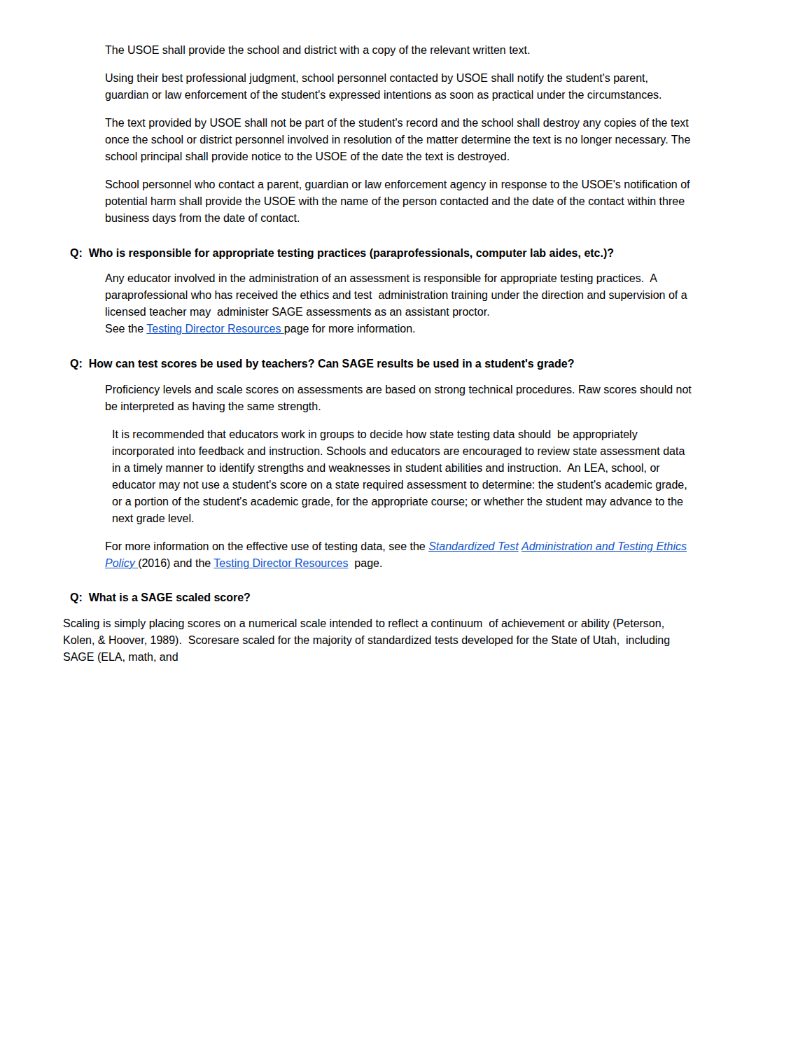The USOE shall provide the school and district with a copy of the relevant written text.
Using their best professional judgment, school personnel contacted by USOE shall notify the student's parent, guardian or law enforcement of the student's expressed intentions as soon as practical under the circumstances.
The text provided by USOE shall not be part of the student's record and the school shall destroy any copies of the text once the school or district personnel involved in resolution of the matter determine the text is no longer necessary. The school principal shall provide notice to the USOE of the date the text is destroyed.
School personnel who contact a parent, guardian or law enforcement agency in response to the USOE's notification of potential harm shall provide the USOE with the name of the person contacted and the date of the contact within three business days from the date of contact.
Q: Who is responsible for appropriate testing practices (paraprofessionals, computer lab aides, etc.)?
Any educator involved in the administration of an assessment is responsible for appropriate testing practices. A paraprofessional who has received the ethics and test administration training under the direction and supervision of a licensed teacher may administer SAGE assessments as an assistant proctor.
See the Testing Director Resources page for more information.
Q: How can test scores be used by teachers? Can SAGE results be used in a student's grade?
Proficiency levels and scale scores on assessments are based on strong technical procedures. Raw scores should not be interpreted as having the same strength.
It is recommended that educators work in groups to decide how state testing data should be appropriately incorporated into feedback and instruction. Schools and educators are encouraged to review state assessment data in a timely manner to identify strengths and weaknesses in student abilities and instruction. An LEA, school, or educator may not use a student's score on a state required assessment to determine: the student's academic grade, or a portion of the student's academic grade, for the appropriate course; or whether the student may advance to the next grade level.
For more information on the effective use of testing data, see the Standardized Test Administration and Testing Ethics Policy (2016) and the Testing Director Resources page.
Q: What is a SAGE scaled score?
Scaling is simply placing scores on a numerical scale intended to reflect a continuum of achievement or ability (Peterson, Kolen, & Hoover, 1989). Scoresare scaled for the majority of standardized tests developed for the State of Utah, including SAGE (ELA, math, and